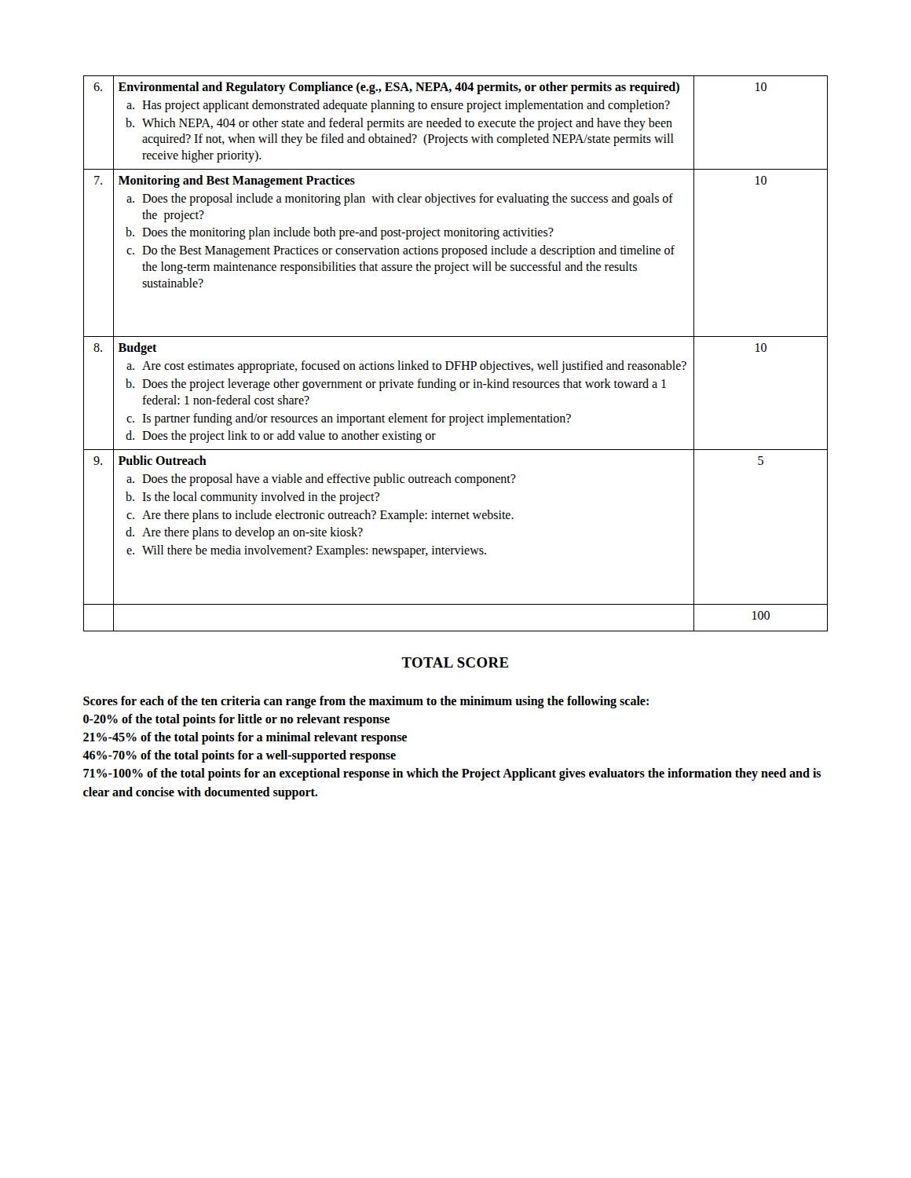| 6. | Environmental and Regulatory Compliance (e.g., ESA, NEPA, 404 permits, or other permits as required) Has project applicant demonstrated adequate planning to ensure project implementation and completion? Which NEPA, 404 or other state and federal permits are needed to execute the project and have they been acquired? If not, when will they be filed and obtained? (Projects with completed NEPA/state permits will receive higher priority). | 10 |
| 7. | Monitoring and Best Management Practices Does the proposal include a monitoring plan with clear objectives for evaluating the success and goals of the project? Does the monitoring plan include both pre-and post-project monitoring activities? Do the Best Management Practices or conservation actions proposed include a description and timeline of the long-term maintenance responsibilities that assure the project will be successful and the results sustainable? | 10 |
| 8. | Budget Are cost estimates appropriate, focused on actions linked to DFHP objectives, well justified and reasonable? Does the project leverage other government or private funding or in-kind resources that work toward a 1 federal: 1 non-federal cost share? Is partner funding and/or resources an important element for project implementation? Does the project link to or add value to another existing or | 10 |
| 9. | Public Outreach Does the proposal have a viable and effective public outreach component? Is the local community involved in the project? Are there plans to include electronic outreach? Example: internet website. Are there plans to develop an on-site kiosk? Will there be media involvement? Examples: newspaper, interviews. | 5 |
| | | 100 |
TOTAL SCORE
Scores for each of the ten criteria can range from the maximum to the minimum using the following scale:
0-20% of the total points for little or no relevant response
21%-45% of the total points for a minimal relevant response
46%-70% of the total points for a well-supported response
71%-100% of the total points for an exceptional response in which the Project Applicant gives evaluators the information they need and is clear and concise with documented support.